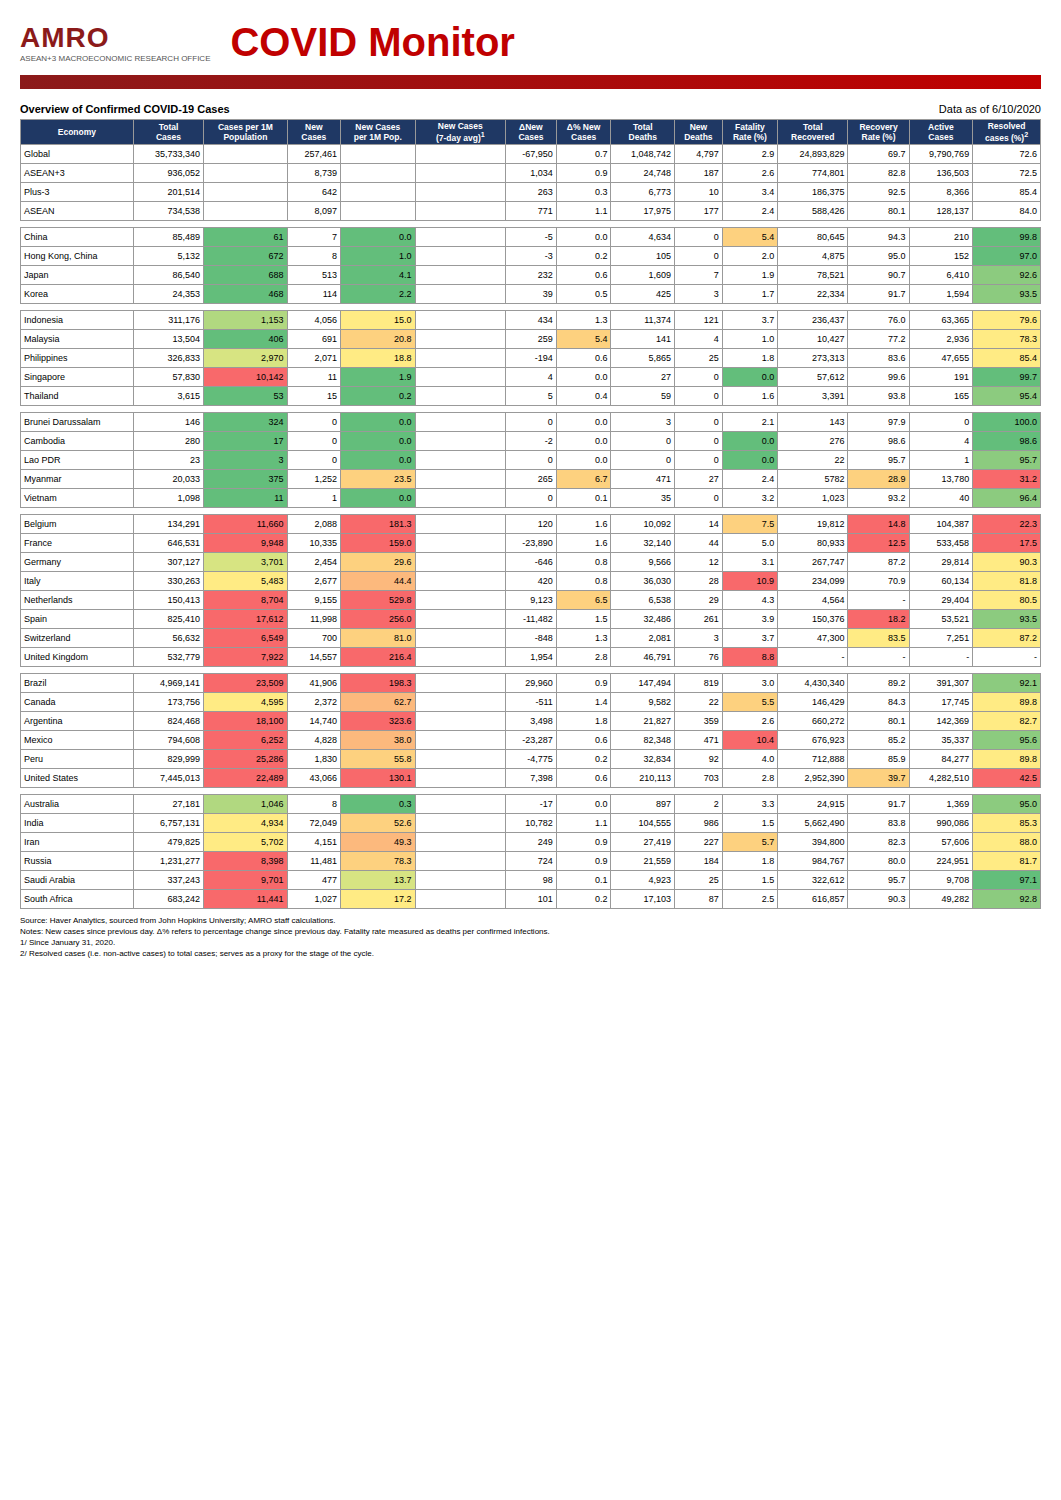AMROASEAN+3 MACROECONOMIC RESEARCH OFFICE
COVID Monitor
Overview of Confirmed COVID-19 Cases
Data as of 6/10/2020
| Economy | Total Cases | Cases per 1M Population | New Cases | New Cases per 1M Pop. | New Cases (7-day avg) 1 | ΔNew Cases | Δ% New Cases | Total Deaths | New Deaths | Fatality Rate (%) | Total Recovered | Recovery Rate (%) | Active Cases | Resolved cases (%) 2 |
| --- | --- | --- | --- | --- | --- | --- | --- | --- | --- | --- | --- | --- | --- | --- |
| Global | 35,733,340 | | 257,461 | | | -67,950 | 0.7 | 1,048,742 | 4,797 | 2.9 | 24,893,829 | 69.7 | 9,790,769 | 72.6 |
| ASEAN+3 | 936,052 | | 8,739 | | | 1,034 | 0.9 | 24,748 | 187 | 2.6 | 774,801 | 82.8 | 136,503 | 72.5 |
| Plus-3 | 201,514 | | 642 | | | 263 | 0.3 | 6,773 | 10 | 3.4 | 186,375 | 92.5 | 8,366 | 85.4 |
| ASEAN | 734,538 | | 8,097 | | | 771 | 1.1 | 17,975 | 177 | 2.4 | 588,426 | 80.1 | 128,137 | 84.0 |
| China | 85,489 | 61 | 7 | 0.0 | | -5 | 0.0 | 4,634 | 0 | 5.4 | 80,645 | 94.3 | 210 | 99.8 |
| Hong Kong, China | 5,132 | 672 | 8 | 1.0 | | -3 | 0.2 | 105 | 0 | 2.0 | 4,875 | 95.0 | 152 | 97.0 |
| Japan | 86,540 | 688 | 513 | 4.1 | | 232 | 0.6 | 1,609 | 7 | 1.9 | 78,521 | 90.7 | 6,410 | 92.6 |
| Korea | 24,353 | 468 | 114 | 2.2 | | 39 | 0.5 | 425 | 3 | 1.7 | 22,334 | 91.7 | 1,594 | 93.5 |
| Indonesia | 311,176 | 1,153 | 4,056 | 15.0 | | 434 | 1.3 | 11,374 | 121 | 3.7 | 236,437 | 76.0 | 63,365 | 79.6 |
| Malaysia | 13,504 | 406 | 691 | 20.8 | | 259 | 5.4 | 141 | 4 | 1.0 | 10,427 | 77.2 | 2,936 | 78.3 |
| Philippines | 326,833 | 2,970 | 2,071 | 18.8 | | -194 | 0.6 | 5,865 | 25 | 1.8 | 273,313 | 83.6 | 47,655 | 85.4 |
| Singapore | 57,830 | 10,142 | 11 | 1.9 | | 4 | 0.0 | 27 | 0 | 0.0 | 57,612 | 99.6 | 191 | 99.7 |
| Thailand | 3,615 | 53 | 15 | 0.2 | | 5 | 0.4 | 59 | 0 | 1.6 | 3,391 | 93.8 | 165 | 95.4 |
| Brunei Darussalam | 146 | 324 | 0 | 0.0 | | 0 | 0.0 | 3 | 0 | 2.1 | 143 | 97.9 | 0 | 100.0 |
| Cambodia | 280 | 17 | 0 | 0.0 | | -2 | 0.0 | 0 | 0 | 0.0 | 276 | 98.6 | 4 | 98.6 |
| Lao PDR | 23 | 3 | 0 | 0.0 | | 0 | 0.0 | 0 | 0 | 0.0 | 22 | 95.7 | 1 | 95.7 |
| Myanmar | 20,033 | 375 | 1,252 | 23.5 | | 265 | 6.7 | 471 | 27 | 2.4 | 5782 | 28.9 | 13,780 | 31.2 |
| Vietnam | 1,098 | 11 | 1 | 0.0 | | 0 | 0.1 | 35 | 0 | 3.2 | 1,023 | 93.2 | 40 | 96.4 |
| Belgium | 134,291 | 11,660 | 2,088 | 181.3 | | 120 | 1.6 | 10,092 | 14 | 7.5 | 19,812 | 14.8 | 104,387 | 22.3 |
| France | 646,531 | 9,948 | 10,335 | 159.0 | | -23,890 | 1.6 | 32,140 | 44 | 5.0 | 80,933 | 12.5 | 533,458 | 17.5 |
| Germany | 307,127 | 3,701 | 2,454 | 29.6 | | -646 | 0.8 | 9,566 | 12 | 3.1 | 267,747 | 87.2 | 29,814 | 90.3 |
| Italy | 330,263 | 5,483 | 2,677 | 44.4 | | 420 | 0.8 | 36,030 | 28 | 10.9 | 234,099 | 70.9 | 60,134 | 81.8 |
| Netherlands | 150,413 | 8,704 | 9,155 | 529.8 | | 9,123 | 6.5 | 6,538 | 29 | 4.3 | 4,564 | - | 29,404 | 80.5 |
| Spain | 825,410 | 17,612 | 11,998 | 256.0 | | -11,482 | 1.5 | 32,486 | 261 | 3.9 | 150,376 | 18.2 | 53,521 | 93.5 |
| Switzerland | 56,632 | 6,549 | 700 | 81.0 | | -848 | 1.3 | 2,081 | 3 | 3.7 | 47,300 | 83.5 | 7,251 | 87.2 |
| United Kingdom | 532,779 | 7,922 | 14,557 | 216.4 | | 1,954 | 2.8 | 46,791 | 76 | 8.8 | - | - | - | - |
| Brazil | 4,969,141 | 23,509 | 41,906 | 198.3 | | 29,960 | 0.9 | 147,494 | 819 | 3.0 | 4,430,340 | 89.2 | 391,307 | 92.1 |
| Canada | 173,756 | 4,595 | 2,372 | 62.7 | | -511 | 1.4 | 9,582 | 22 | 5.5 | 146,429 | 84.3 | 17,745 | 89.8 |
| Argentina | 824,468 | 18,100 | 14,740 | 323.6 | | 3,498 | 1.8 | 21,827 | 359 | 2.6 | 660,272 | 80.1 | 142,369 | 82.7 |
| Mexico | 794,608 | 6,252 | 4,828 | 38.0 | | -23,287 | 0.6 | 82,348 | 471 | 10.4 | 676,923 | 85.2 | 35,337 | 95.6 |
| Peru | 829,999 | 25,286 | 1,830 | 55.8 | | -4,775 | 0.2 | 32,834 | 92 | 4.0 | 712,888 | 85.9 | 84,277 | 89.8 |
| United States | 7,445,013 | 22,489 | 43,066 | 130.1 | | 7,398 | 0.6 | 210,113 | 703 | 2.8 | 2,952,390 | 39.7 | 4,282,510 | 42.5 |
| Australia | 27,181 | 1,046 | 8 | 0.3 | | -17 | 0.0 | 897 | 2 | 3.3 | 24,915 | 91.7 | 1,369 | 95.0 |
| India | 6,757,131 | 4,934 | 72,049 | 52.6 | | 10,782 | 1.1 | 104,555 | 986 | 1.5 | 5,662,490 | 83.8 | 990,086 | 85.3 |
| Iran | 479,825 | 5,702 | 4,151 | 49.3 | | 249 | 0.9 | 27,419 | 227 | 5.7 | 394,800 | 82.3 | 57,606 | 88.0 |
| Russia | 1,231,277 | 8,398 | 11,481 | 78.3 | | 724 | 0.9 | 21,559 | 184 | 1.8 | 984,767 | 80.0 | 224,951 | 81.7 |
| Saudi Arabia | 337,243 | 9,701 | 477 | 13.7 | | 98 | 0.1 | 4,923 | 25 | 1.5 | 322,612 | 95.7 | 9,708 | 97.1 |
| South Africa | 683,242 | 11,441 | 1,027 | 17.2 | | 101 | 0.2 | 17,103 | 87 | 2.5 | 616,857 | 90.3 | 49,282 | 92.8 |
Source: Haver Analytics, sourced from John Hopkins University; AMRO staff calculations.
Notes: New cases since previous day. Δ% refers to percentage change since previous day. Fatality rate measured as deaths per confirmed infections.
1/ Since January 31, 2020.
2/ Resolved cases (i.e. non-active cases) to total cases; serves as a proxy for the stage of the cycle.